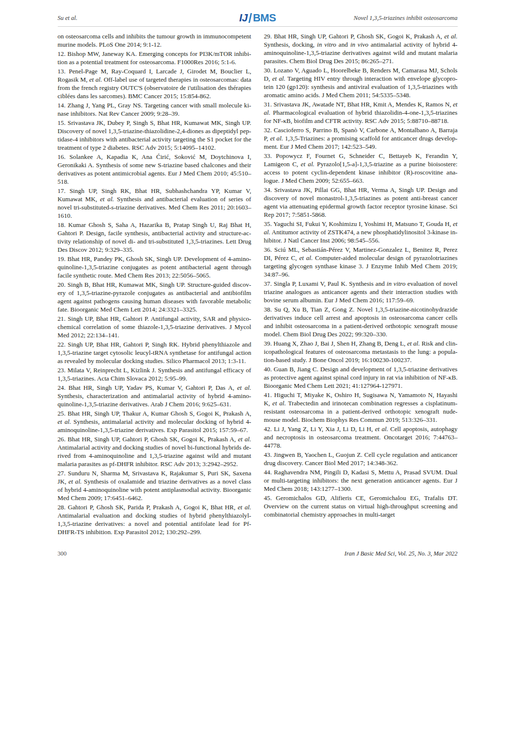Su et al.
IJ BMS
Novel 1,3,5-triazines inhibit osteosarcoma
on osteosarcoma cells and inhibits the tumour growth in immunocompetent murine models. PLoS One 2014; 9:1-12.
12. Bishop MW, Janeway KA. Emerging concepts for PI3K/mTOR inhibition as a potential treatment for osteosarcoma. F1000Res 2016; 5:1-6.
13. Penel-Page M, Ray-Coquard I, Larcade J, Girodet M, Bouclier L, Rogasik M, et al. Off-label use of targeted therapies in osteosarcomas: data from the french registry OUTC'S (observatoire de i'utilisation des thérapies ciblées dans les sarcomes). BMC Cancer 2015; 15:854-862.
14. Zhang J, Yang PL, Gray NS. Targeting cancer with small molecule kinase inhibitors. Nat Rev Cancer 2009; 9:28–39.
15. Srivastava JK, Dubey P, Singh S, Bhat HR, Kumawat MK, Singh UP. Discovery of novel 1,3,5-triazine-thiazolidine-2,4-diones as dipeptidyl peptidase-4 inhibitors with antibacterial activity targeting the S1 pocket for the treatment of type 2 diabetes. RSC Adv 2015; 5:14095–14102.
16. Solankee A, Kapadia K, Ana Ćirić, Soković M, Doytchinova I, Geronikaki A. Synthesis of some new S-triazine based chalcones and their derivatives as potent antimicrobial agents. Eur J Med Chem 2010; 45:510–518.
17. Singh UP, Singh RK, Bhat HR, Subhashchandra YP, Kumar V, Kumawat MK, et al. Synthesis and antibacterial evaluation of series of novel tri-substituted-s-triazine derivatives. Med Chem Res 2011; 20:1603–1610.
18. Kumar Ghosh S, Saha A, Hazarika B, Pratap Singh U, Raj Bhat H, Gahtori P. Design, facile synthesis, antibacterial activity and structure-activity relationship of novel di- and tri-substituted 1,3,5-triazines. Lett Drug Des Discov 2012; 9:329–335.
19. Bhat HR, Pandey PK, Ghosh SK, Singh UP. Development of 4-aminoquinoline-1,3,5-triazine conjugates as potent antibacterial agent through facile synthetic route. Med Chem Res 2013; 22:5056–5065.
20. Singh B, Bhat HR, Kumawat MK, Singh UP. Structure-guided discovery of 1,3,5-triazine-pyrazole conjugates as antibacterial and antibiofilm agent against pathogens causing human diseases with favorable metabolic fate. Bioorganic Med Chem Lett 2014; 24:3321–3325.
21. Singh UP, Bhat HR, Gahtori P. Antifungal activity, SAR and physicochemical correlation of some thiazole-1,3,5-triazine derivatives. J Mycol Med 2012; 22:134–141.
22. Singh UP, Bhat HR, Gahtori P, Singh RK. Hybrid phenylthiazole and 1,3,5-triazine target cytosolic leucyl-tRNA synthetase for antifungal action as revealed by molecular docking studies. Silico Pharmacol 2013; 1:3-11.
23. Milata V, Reinprecht L, Kizlink J. Synthesis and antifungal efficacy of 1,3,5-triazines. Acta Chim Slovaca 2012; 5:95–99.
24. Bhat HR, Singh UP, Yadav PS, Kumar V, Gahtori P, Das A, et al. Synthesis, characterization and antimalarial activity of hybrid 4-aminoquinoline-1,3,5-triazine derivatives. Arab J Chem 2016; 9:625–631.
25. Bhat HR, Singh UP, Thakur A, Kumar Ghosh S, Gogoi K, Prakash A, et al. Synthesis, antimalarial activity and molecular docking of hybrid 4-aminoquinoline-1,3,5-triazine derivatives. Exp Parasitol 2015; 157:59–67.
26. Bhat HR, Singh UP, Gahtori P, Ghosh SK, Gogoi K, Prakash A, et al. Antimalarial activity and docking studies of novel bi-functional hybrids derived from 4-aminoquinoline and 1,3,5-triazine against wild and mutant malaria parasites as pf-DHFR inhibitor. RSC Adv 2013; 3:2942–2952.
27. Sunduru N, Sharma M, Srivastava K, Rajakumar S, Puri SK, Saxena JK, et al. Synthesis of oxalamide and triazine derivatives as a novel class of hybrid 4-aminoquinoline with potent antiplasmodial activity. Bioorganic Med Chem 2009; 17:6451–6462.
28. Gahtori P, Ghosh SK, Parida P, Prakash A, Gogoi K, Bhat HR, et al. Antimalarial evaluation and docking studies of hybrid phenylthiazolyl-1,3,5-triazine derivatives: a novel and potential antifolate lead for Pf-DHFR-TS inhibition. Exp Parasitol 2012; 130:292–299.
29. Bhat HR, Singh UP, Gahtori P, Ghosh SK, Gogoi K, Prakash A, et al. Synthesis, docking, in vitro and in vivo antimalarial activity of hybrid 4-aminoquinoline-1,3,5-triazine derivatives against wild and mutant malaria parasites. Chem Biol Drug Des 2015; 86:265–271.
30. Lozano V, Aguado L, Hoorelbeke B, Renders M, Camarasa MJ, Schols D, et al. Targeting HIV entry through interaction with envelope glycoprotein 120 (gp120): synthesis and antiviral evaluation of 1,3,5-triazines with aromatic amino acids. J Med Chem 2011; 54:5335–5348.
31. Srivastava JK, Awatade NT, Bhat HR, Kmit A, Mendes K, Ramos N, et al. Pharmacological evaluation of hybrid thiazolidin-4-one-1,3,5-triazines for NF-κB, biofilm and CFTR activity. RSC Adv 2015; 5:88710–88718.
32. Cascioferro S, Parrino B, Spanò V, Carbone A, Montalbano A, Barraja P, et al. 1,3,5-Triazines: a promising scaffold for anticancer drugs development. Eur J Med Chem 2017; 142:523–549.
33. Popowycz F, Fournet G, Schneider C, Bettayeb K, Ferandin Y, Lamigeon C, et al. Pyrazolo[1,5-a]-1,3,5-triazine as a purine bioisostere: access to potent cyclin-dependent kinase inhibitor (R)-roscovitine analogue. J Med Chem 2009; 52:655–663.
34. Srivastava JK, Pillai GG, Bhat HR, Verma A, Singh UP. Design and discovery of novel monastrol-1,3,5-triazines as potent anti-breast cancer agent via attenuating epidermal growth factor receptor tyrosine kinase. Sci Rep 2017; 7:5851-5868.
35. Yaguchi SI, Fukui Y, Koshimizu I, Yoshimi H, Matsuno T, Gouda H, et al. Antitumor activity of ZSTK474, a new phosphatidylinositol 3-kinase inhibitor. J Natl Cancer Inst 2006; 98:545–556.
36. Sciú ML, Sebastián-Pérez V, Martinez-Gonzalez L, Benitez R, Perez DI, Pérez C, et al. Computer-aided molecular design of pyrazolotriazines targeting glycogen synthase kinase 3. J Enzyme Inhib Med Chem 2019; 34:87–96.
37. Singla P, Luxami V, Paul K. Synthesis and in vitro evaluation of novel triazine analogues as anticancer agents and their interaction studies with bovine serum albumin. Eur J Med Chem 2016; 117:59–69.
38. Su Q, Xu B, Tian Z, Gong Z. Novel 1,3,5-triazine-nicotinohydrazide derivatives induce cell arrest and apoptosis in osteosarcoma cancer cells and inhibit osteosarcoma in a patient-derived orthotopic xenograft mouse model. Chem Biol Drug Des 2022; 99:320–330.
39. Huang X, Zhao J, Bai J, Shen H, Zhang B, Deng L, et al. Risk and clinicopathological features of osteosarcoma metastasis to the lung: a population-based study. J Bone Oncol 2019; 16:100230-100237.
40. Guan B, Jiang C. Design and development of 1,3,5-triazine derivatives as protective agent against spinal cord injury in rat via inhibition of NF-κB. Bioorganic Med Chem Lett 2021; 41:127964-127971.
41. Higuchi T, Miyake K, Oshiro H, Sugisawa N, Yamamoto N, Hayashi K, et al. Trabectedin and irinotecan combination regresses a cisplatinum-resistant osteosarcoma in a patient-derived orthotopic xenograft nude-mouse model. Biochem Biophys Res Commun 2019; 513:326–331.
42. Li J, Yang Z, Li Y, Xia J, Li D, Li H, et al. Cell apoptosis, autophagy and necroptosis in osteosarcoma treatment. Oncotarget 2016; 7:44763–44778.
43. Jingwen B, Yaochen L, Guojun Z. Cell cycle regulation and anticancer drug discovery. Cancer Biol Med 2017; 14:348-362.
44. Raghavendra NM, Pingili D, Kadasi S, Mettu A, Prasad SVUM. Dual or multi-targeting inhibitors: the next generation anticancer agents. Eur J Med Chem 2018; 143:1277–1300.
45. Geromichalos GD, Alifieris CE, Geromichalou EG, Trafalis DT. Overview on the current status on virtual high-throughput screening and combinatorial chemistry approaches in multi-target
300
Iran J Basic Med Sci, Vol. 25, No. 3, Mar 2022